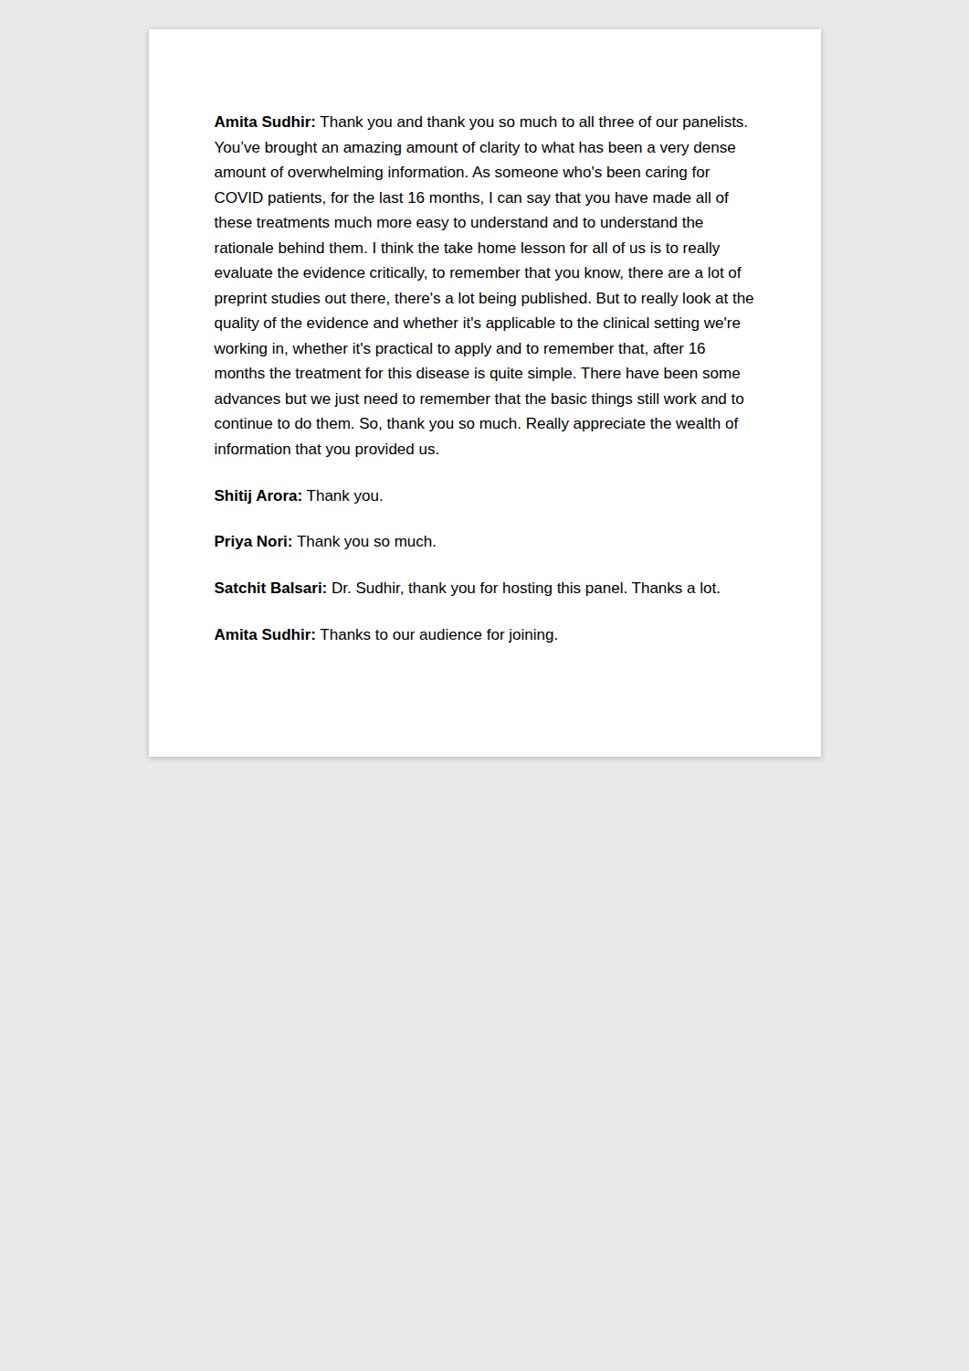Amita Sudhir: Thank you and thank you so much to all three of our panelists. You’ve brought an amazing amount of clarity to what has been a very dense amount of overwhelming information. As someone who's been caring for COVID patients, for the last 16 months, I can say that you have made all of these treatments much more easy to understand and to understand the rationale behind them. I think the take home lesson for all of us is to really evaluate the evidence critically, to remember that you know, there are a lot of preprint studies out there, there's a lot being published. But to really look at the quality of the evidence and whether it's applicable to the clinical setting we're working in, whether it's practical to apply and to remember that, after 16 months the treatment for this disease is quite simple. There have been some advances but we just need to remember that the basic things still work and to continue to do them. So, thank you so much. Really appreciate the wealth of information that you provided us.
Shitij Arora: Thank you.
Priya Nori: Thank you so much.
Satchit Balsari: Dr. Sudhir, thank you for hosting this panel. Thanks a lot.
Amita Sudhir: Thanks to our audience for joining.